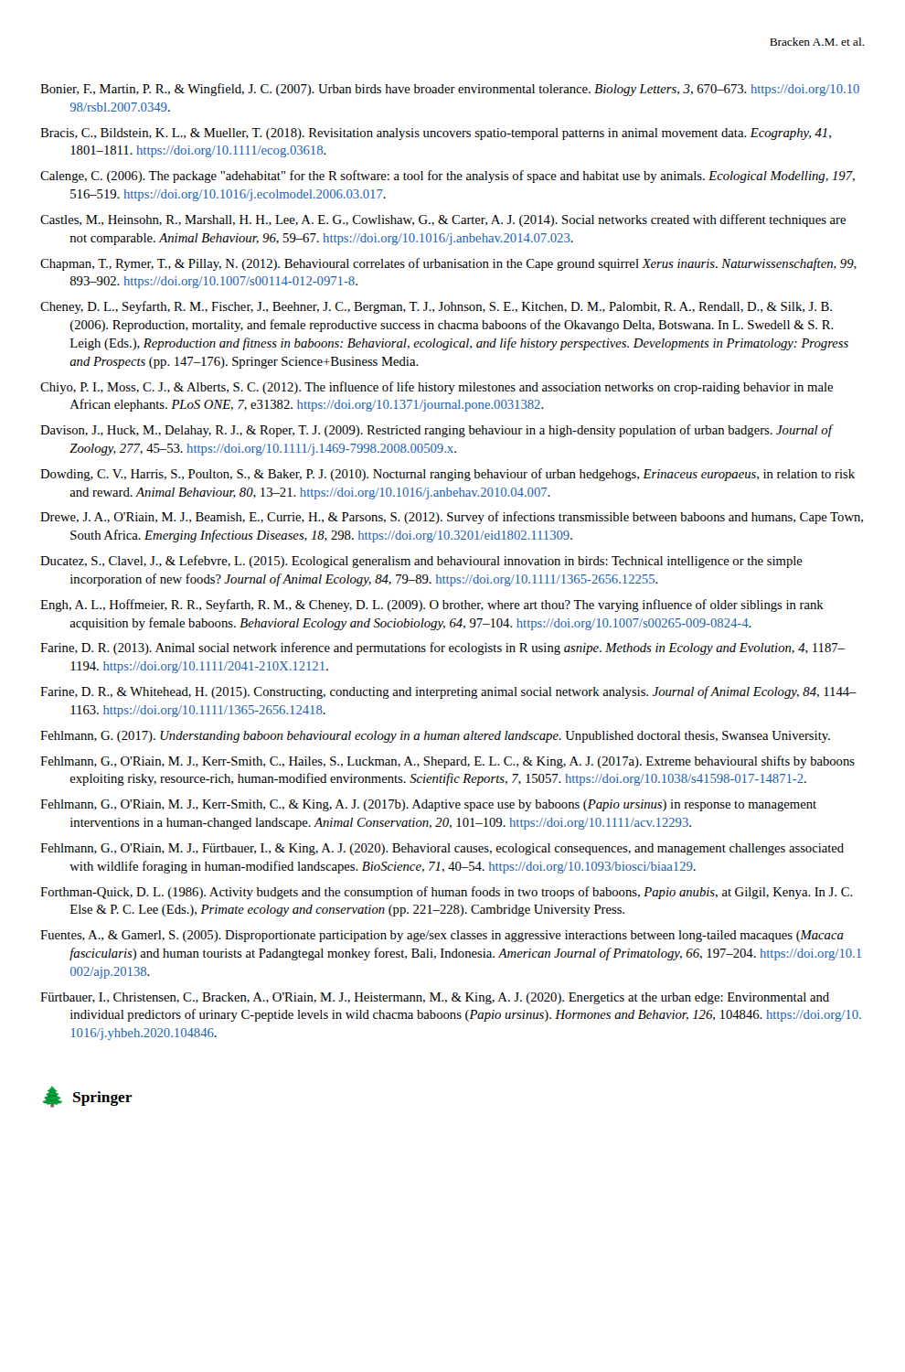Bracken A.M. et al.
Bonier, F., Martin, P. R., & Wingfield, J. C. (2007). Urban birds have broader environmental tolerance. Biology Letters, 3, 670–673. https://doi.org/10.1098/rsbl.2007.0349.
Bracis, C., Bildstein, K. L., & Mueller, T. (2018). Revisitation analysis uncovers spatio-temporal patterns in animal movement data. Ecography, 41, 1801–1811. https://doi.org/10.1111/ecog.03618.
Calenge, C. (2006). The package "adehabitat" for the R software: a tool for the analysis of space and habitat use by animals. Ecological Modelling, 197, 516–519. https://doi.org/10.1016/j.ecolmodel.2006.03.017.
Castles, M., Heinsohn, R., Marshall, H. H., Lee, A. E. G., Cowlishaw, G., & Carter, A. J. (2014). Social networks created with different techniques are not comparable. Animal Behaviour, 96, 59–67. https://doi.org/10.1016/j.anbehav.2014.07.023.
Chapman, T., Rymer, T., & Pillay, N. (2012). Behavioural correlates of urbanisation in the Cape ground squirrel Xerus inauris. Naturwissenschaften, 99, 893–902. https://doi.org/10.1007/s00114-012-0971-8.
Cheney, D. L., Seyfarth, R. M., Fischer, J., Beehner, J. C., Bergman, T. J., Johnson, S. E., Kitchen, D. M., Palombit, R. A., Rendall, D., & Silk, J. B. (2006). Reproduction, mortality, and female reproductive success in chacma baboons of the Okavango Delta, Botswana. In L. Swedell & S. R. Leigh (Eds.), Reproduction and fitness in baboons: Behavioral, ecological, and life history perspectives. Developments in Primatology: Progress and Prospects (pp. 147–176). Springer Science+Business Media.
Chiyo, P. I., Moss, C. J., & Alberts, S. C. (2012). The influence of life history milestones and association networks on crop-raiding behavior in male African elephants. PLoS ONE, 7, e31382. https://doi.org/10.1371/journal.pone.0031382.
Davison, J., Huck, M., Delahay, R. J., & Roper, T. J. (2009). Restricted ranging behaviour in a high-density population of urban badgers. Journal of Zoology, 277, 45–53. https://doi.org/10.1111/j.1469-7998.2008.00509.x.
Dowding, C. V., Harris, S., Poulton, S., & Baker, P. J. (2010). Nocturnal ranging behaviour of urban hedgehogs, Erinaceus europaeus, in relation to risk and reward. Animal Behaviour, 80, 13–21. https://doi.org/10.1016/j.anbehav.2010.04.007.
Drewe, J. A., O'Riain, M. J., Beamish, E., Currie, H., & Parsons, S. (2012). Survey of infections transmissible between baboons and humans, Cape Town, South Africa. Emerging Infectious Diseases, 18, 298. https://doi.org/10.3201/eid1802.111309.
Ducatez, S., Clavel, J., & Lefebvre, L. (2015). Ecological generalism and behavioural innovation in birds: Technical intelligence or the simple incorporation of new foods? Journal of Animal Ecology, 84, 79–89. https://doi.org/10.1111/1365-2656.12255.
Engh, A. L., Hoffmeier, R. R., Seyfarth, R. M., & Cheney, D. L. (2009). O brother, where art thou? The varying influence of older siblings in rank acquisition by female baboons. Behavioral Ecology and Sociobiology, 64, 97–104. https://doi.org/10.1007/s00265-009-0824-4.
Farine, D. R. (2013). Animal social network inference and permutations for ecologists in R using asnipe. Methods in Ecology and Evolution, 4, 1187–1194. https://doi.org/10.1111/2041-210X.12121.
Farine, D. R., & Whitehead, H. (2015). Constructing, conducting and interpreting animal social network analysis. Journal of Animal Ecology, 84, 1144–1163. https://doi.org/10.1111/1365-2656.12418.
Fehlmann, G. (2017). Understanding baboon behavioural ecology in a human altered landscape. Unpublished doctoral thesis, Swansea University.
Fehlmann, G., O'Riain, M. J., Kerr-Smith, C., Hailes, S., Luckman, A., Shepard, E. L. C., & King, A. J. (2017a). Extreme behavioural shifts by baboons exploiting risky, resource-rich, human-modified environments. Scientific Reports, 7, 15057. https://doi.org/10.1038/s41598-017-14871-2.
Fehlmann, G., O'Riain, M. J., Kerr-Smith, C., & King, A. J. (2017b). Adaptive space use by baboons (Papio ursinus) in response to management interventions in a human-changed landscape. Animal Conservation, 20, 101–109. https://doi.org/10.1111/acv.12293.
Fehlmann, G., O'Riain, M. J., Fürtbauer, I., & King, A. J. (2020). Behavioral causes, ecological consequences, and management challenges associated with wildlife foraging in human-modified landscapes. BioScience, 71, 40–54. https://doi.org/10.1093/biosci/biaa129.
Forthman-Quick, D. L. (1986). Activity budgets and the consumption of human foods in two troops of baboons, Papio anubis, at Gilgil, Kenya. In J. C. Else & P. C. Lee (Eds.), Primate ecology and conservation (pp. 221–228). Cambridge University Press.
Fuentes, A., & Gamerl, S. (2005). Disproportionate participation by age/sex classes in aggressive interactions between long-tailed macaques (Macaca fascicularis) and human tourists at Padangtegal monkey forest, Bali, Indonesia. American Journal of Primatology, 66, 197–204. https://doi.org/10.1002/ajp.20138.
Fürtbauer, I., Christensen, C., Bracken, A., O'Riain, M. J., Heistermann, M., & King, A. J. (2020). Energetics at the urban edge: Environmental and individual predictors of urinary C-peptide levels in wild chacma baboons (Papio ursinus). Hormones and Behavior, 126, 104846. https://doi.org/10.1016/j.yhbeh.2020.104846.
🌲 Springer